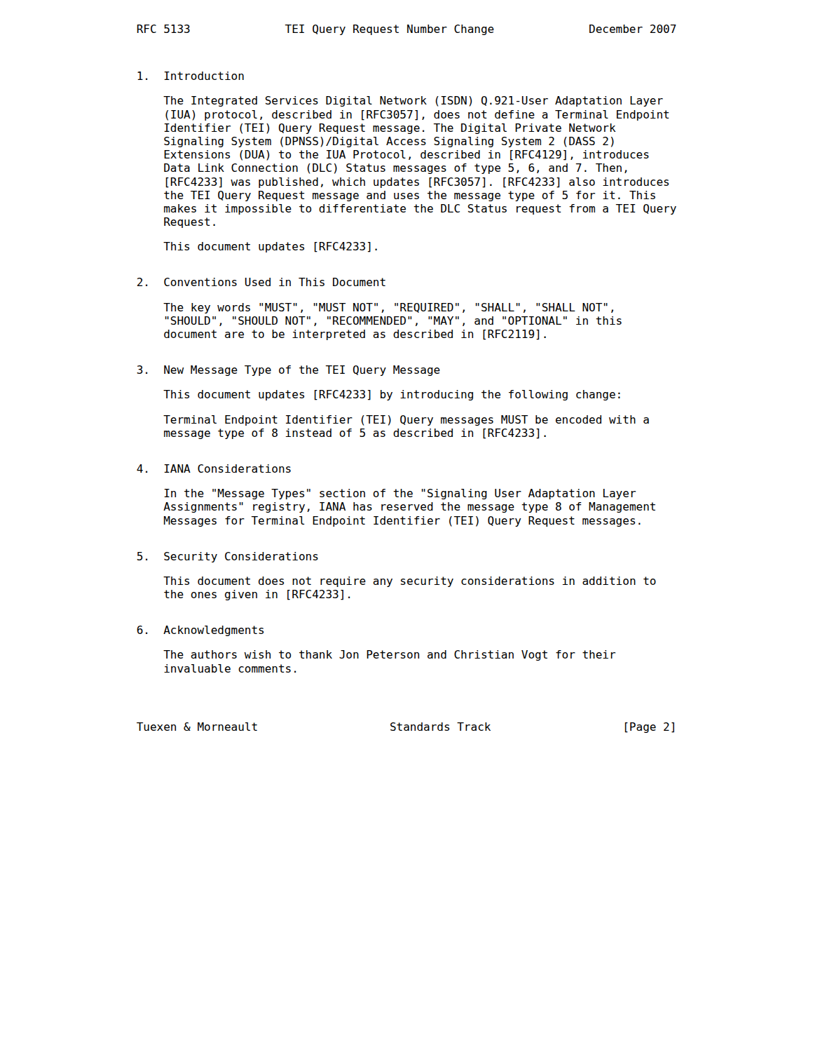RFC 5133 TEI Query Request Number Change December 2007
1. Introduction
The Integrated Services Digital Network (ISDN) Q.921-User Adaptation Layer (IUA) protocol, described in [RFC3057], does not define a Terminal Endpoint Identifier (TEI) Query Request message. The Digital Private Network Signaling System (DPNSS)/Digital Access Signaling System 2 (DASS 2) Extensions (DUA) to the IUA Protocol, described in [RFC4129], introduces Data Link Connection (DLC) Status messages of type 5, 6, and 7. Then, [RFC4233] was published, which updates [RFC3057]. [RFC4233] also introduces the TEI Query Request message and uses the message type of 5 for it. This makes it impossible to differentiate the DLC Status request from a TEI Query Request.
This document updates [RFC4233].
2. Conventions Used in This Document
The key words "MUST", "MUST NOT", "REQUIRED", "SHALL", "SHALL NOT", "SHOULD", "SHOULD NOT", "RECOMMENDED", "MAY", and "OPTIONAL" in this document are to be interpreted as described in [RFC2119].
3. New Message Type of the TEI Query Message
This document updates [RFC4233] by introducing the following change:
Terminal Endpoint Identifier (TEI) Query messages MUST be encoded with a message type of 8 instead of 5 as described in [RFC4233].
4. IANA Considerations
In the "Message Types" section of the "Signaling User Adaptation Layer Assignments" registry, IANA has reserved the message type 8 of Management Messages for Terminal Endpoint Identifier (TEI) Query Request messages.
5. Security Considerations
This document does not require any security considerations in addition to the ones given in [RFC4233].
6. Acknowledgments
The authors wish to thank Jon Peterson and Christian Vogt for their invaluable comments.
Tuexen & Morneault Standards Track [Page 2]